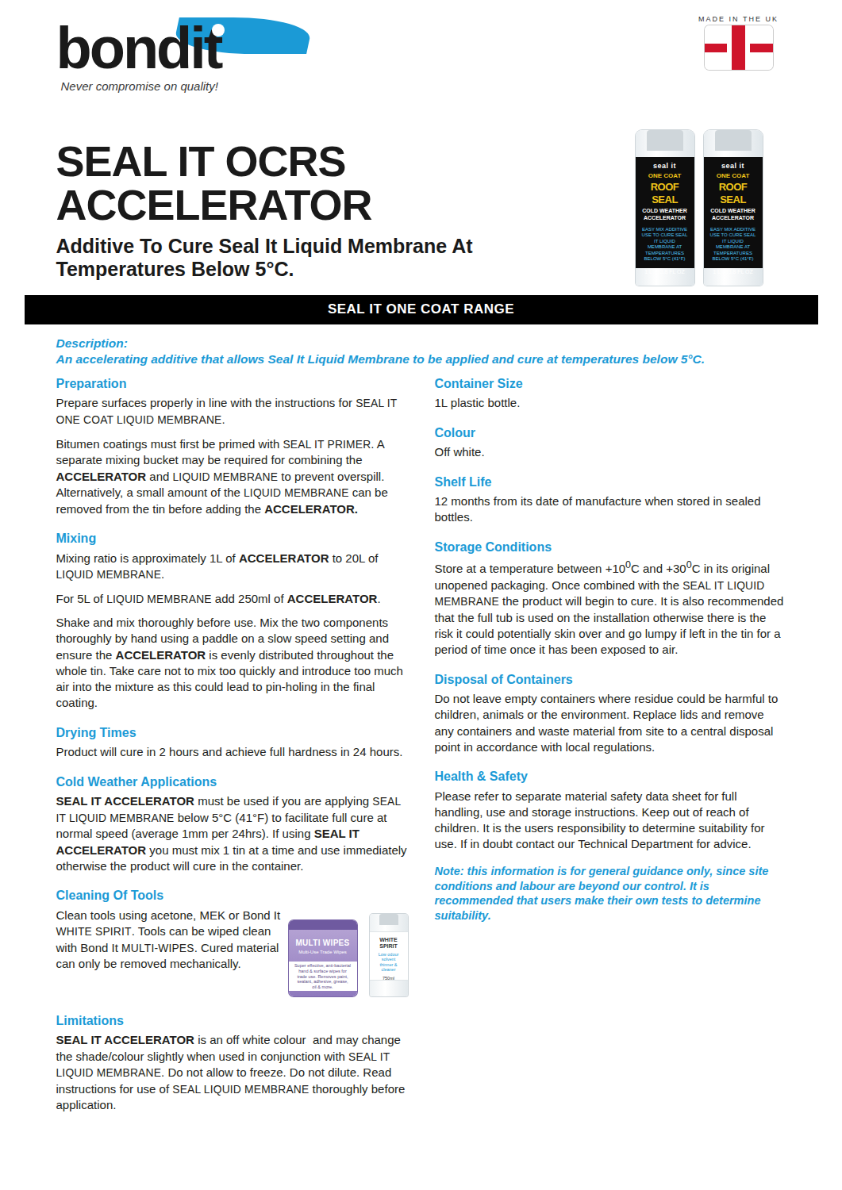bondit
Never compromise on quality!
MADE IN THE UK
Seal It OCRS
Accelerator
Additive To Cure Seal It Liquid Membrane At
Temperatures Below 5°C.
seal it
ONE COAT
ROOF SEAL
COLD WEATHER
ACCELERATOR
EASY MIX ADDITIVE
USE TO CURE SEAL IT LIQUID
MEMBRANE AT TEMPERATURES
BELOW 5°C (41°F)
1 L / 33.8 FL OZ
seal it
ONE COAT
ROOF SEAL
COLD WEATHER
ACCELERATOR
EASY MIX ADDITIVE
USE TO CURE SEAL IT LIQUID
MEMBRANE AT TEMPERATURES
BELOW 5°C (41°F)
1 L / 33.8 FL OZ
SEAL IT ONE COAT RANGE
Description: An accelerating additive that allows Seal It Liquid Membrane to be applied and cure at temperatures below 5°C.
Preparation
Prepare surfaces properly in line with the instructions for SEAL IT ONE COAT LIQUID MEMBRANE.
Bitumen coatings must first be primed with SEAL IT PRIMER. A separate mixing bucket may be required for combining the ACCELERATOR and LIQUID MEMBRANE to prevent overspill. Alternatively, a small amount of the LIQUID MEMBRANE can be removed from the tin before adding the ACCELERATOR.
Mixing
Mixing ratio is approximately 1L of ACCELERATOR to 20L of LIQUID MEMBRANE.
For 5L of LIQUID MEMBRANE add 250ml of ACCELERATOR.
Shake and mix thoroughly before use. Mix the two components thoroughly by hand using a paddle on a slow speed setting and ensure the ACCELERATOR is evenly distributed throughout the whole tin. Take care not to mix too quickly and introduce too much air into the mixture as this could lead to pin-holing in the final coating.
Drying Times
Product will cure in 2 hours and achieve full hardness in 24 hours.
Cold Weather Applications
SEAL IT ACCELERATOR must be used if you are applying SEAL IT LIQUID MEMBRANE below 5°C (41°F) to facilitate full cure at normal speed (average 1mm per 24hrs). If using SEAL IT ACCELERATOR you must mix 1 tin at a time and use immediately otherwise the product will cure in the container.
Cleaning Of Tools
MULTI WIPES
Multi-Use Trade Wipes
Super effective, anti-bacterial
hand & surface wipes for
trade use. Removes paint,
sealant, adhesive, grease,
oil & more.
WHITE SPIRIT
Low odour
solvent
thinner &
cleaner
750ml
Clean tools using acetone, MEK or Bond It WHITE SPIRIT. Tools can be wiped clean with Bond It MULTI-WIPES. Cured material can only be removed mechanically.
Limitations
SEAL IT ACCELERATOR is an off white colour and may change the shade/colour slightly when used in conjunction with SEAL IT LIQUID MEMBRANE. Do not allow to freeze. Do not dilute. Read instructions for use of SEAL LIQUID MEMBRANE thoroughly before application.
Container Size
1L plastic bottle.
Colour
Off white.
Shelf Life
12 months from its date of manufacture when stored in sealed bottles.
Storage Conditions
Store at a temperature between +100C and +300C in its original unopened packaging. Once combined with the SEAL IT LIQUID MEMBRANE the product will begin to cure. It is also recommended that the full tub is used on the installation otherwise there is the risk it could potentially skin over and go lumpy if left in the tin for a period of time once it has been exposed to air.
Disposal of Containers
Do not leave empty containers where residue could be harmful to children, animals or the environment. Replace lids and remove any containers and waste material from site to a central disposal point in accordance with local regulations.
Health & Safety
Please refer to separate material safety data sheet for full handling, use and storage instructions. Keep out of reach of children. It is the users responsibility to determine suitability for use. If in doubt contact our Technical Department for advice.
Note: this information is for general guidance only, since site conditions and labour are beyond our control. It is recommended that users make their own tests to determine suitability.